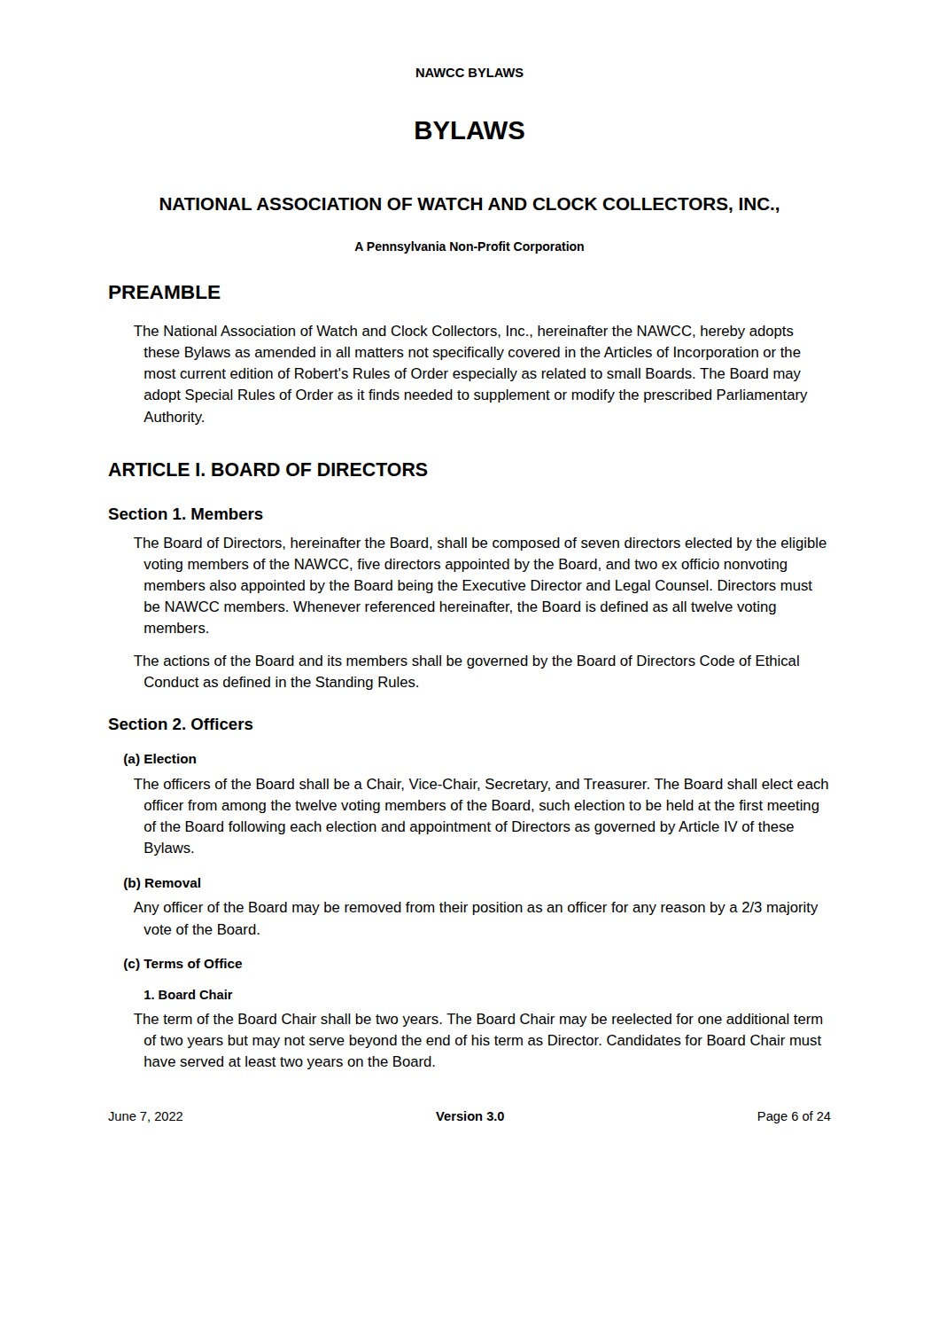NAWCC BYLAWS
BYLAWS
NATIONAL ASSOCIATION OF WATCH AND CLOCK COLLECTORS, INC.,
A Pennsylvania Non-Profit Corporation
PREAMBLE
The National Association of Watch and Clock Collectors, Inc., hereinafter the NAWCC, hereby adopts these Bylaws as amended in all matters not specifically covered in the Articles of Incorporation or the most current edition of Robert's Rules of Order especially as related to small Boards. The Board may adopt Special Rules of Order as it finds needed to supplement or modify the prescribed Parliamentary Authority.
ARTICLE I. BOARD OF DIRECTORS
Section 1. Members
The Board of Directors, hereinafter the Board, shall be composed of seven directors elected by the eligible voting members of the NAWCC, five directors appointed by the Board, and two ex officio nonvoting members also appointed by the Board being the Executive Director and Legal Counsel. Directors must be NAWCC members. Whenever referenced hereinafter, the Board is defined as all twelve voting members.
The actions of the Board and its members shall be governed by the Board of Directors Code of Ethical Conduct as defined in the Standing Rules.
Section 2. Officers
(a) Election
The officers of the Board shall be a Chair, Vice-Chair, Secretary, and Treasurer. The Board shall elect each officer from among the twelve voting members of the Board, such election to be held at the first meeting of the Board following each election and appointment of Directors as governed by Article IV of these Bylaws.
(b) Removal
Any officer of the Board may be removed from their position as an officer for any reason by a 2/3 majority vote of the Board.
(c) Terms of Office
1. Board Chair
The term of the Board Chair shall be two years. The Board Chair may be reelected for one additional term of two years but may not serve beyond the end of his term as Director. Candidates for Board Chair must have served at least two years on the Board.
June 7, 2022 Version 3.0 Page 6 of 24